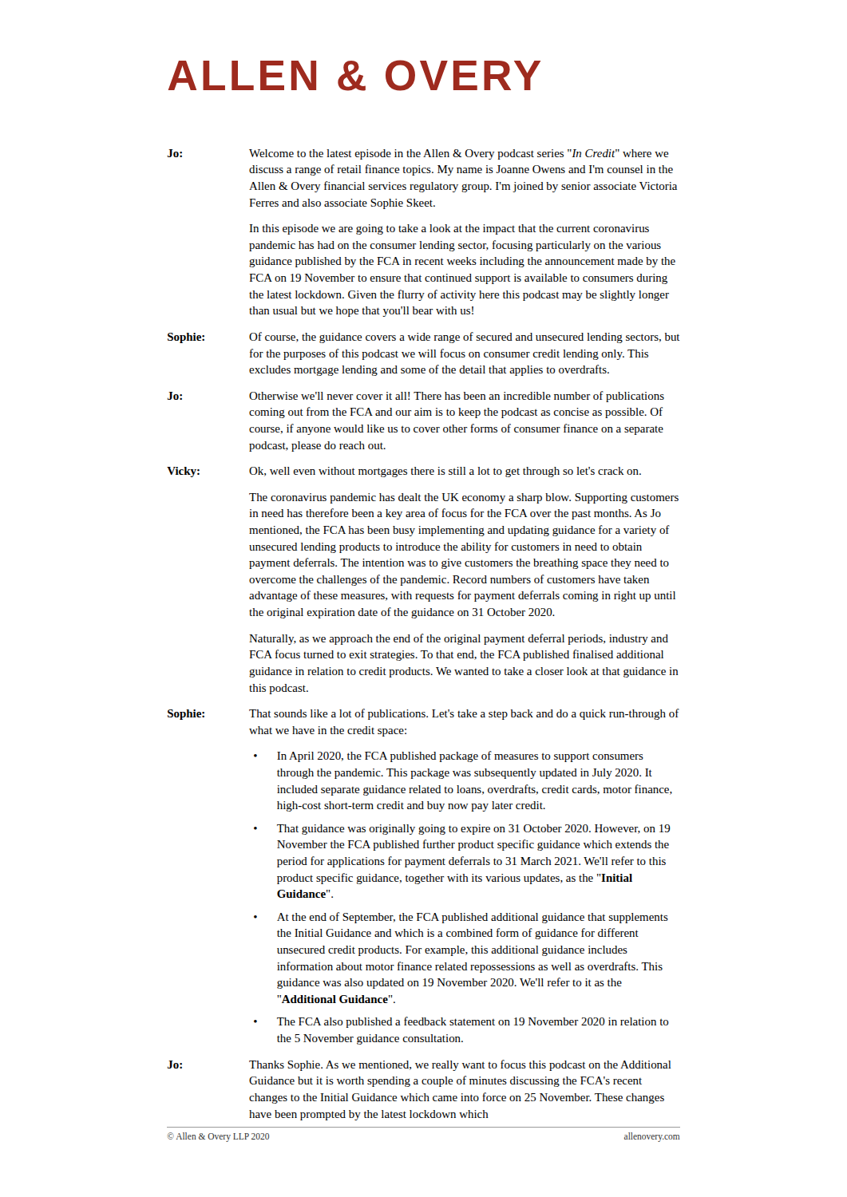ALLEN & OVERY
| Jo: | Welcome to the latest episode in the Allen & Overy podcast series " In Credit " where we discuss a range of retail finance topics. My name is Joanne Owens and I'm counsel in the Allen & Overy financial services regulatory group. I'm joined by senior associate Victoria Ferres and also associate Sophie Skeet. In this episode we are going to take a look at the impact that the current coronavirus pandemic has had on the consumer lending sector, focusing particularly on the various guidance published by the FCA in recent weeks including the announcement made by the FCA on 19 November to ensure that continued support is available to consumers during the latest lockdown. Given the flurry of activity here this podcast may be slightly longer than usual but we hope that you'll bear with us! |
| Sophie: | Of course, the guidance covers a wide range of secured and unsecured lending sectors, but for the purposes of this podcast we will focus on consumer credit lending only. This excludes mortgage lending and some of the detail that applies to overdrafts. |
| Jo: | Otherwise we'll never cover it all! There has been an incredible number of publications coming out from the FCA and our aim is to keep the podcast as concise as possible. Of course, if anyone would like us to cover other forms of consumer finance on a separate podcast, please do reach out. |
| Vicky: | Ok, well even without mortgages there is still a lot to get through so let's crack on. The coronavirus pandemic has dealt the UK economy a sharp blow. Supporting customers in need has therefore been a key area of focus for the FCA over the past months. As Jo mentioned, the FCA has been busy implementing and updating guidance for a variety of unsecured lending products to introduce the ability for customers in need to obtain payment deferrals. The intention was to give customers the breathing space they need to overcome the challenges of the pandemic. Record numbers of customers have taken advantage of these measures, with requests for payment deferrals coming in right up until the original expiration date of the guidance on 31 October 2020. Naturally, as we approach the end of the original payment deferral periods, industry and FCA focus turned to exit strategies. To that end, the FCA published finalised additional guidance in relation to credit products. We wanted to take a closer look at that guidance in this podcast. |
| Sophie: | That sounds like a lot of publications. Let's take a step back and do a quick run-through of what we have in the credit space: In April 2020, the FCA published package of measures to support consumers through the pandemic. This package was subsequently updated in July 2020. It included separate guidance related to loans, overdrafts, credit cards, motor finance, high-cost short-term credit and buy now pay later credit. That guidance was originally going to expire on 31 October 2020. However, on 19 November the FCA published further product specific guidance which extends the period for applications for payment deferrals to 31 March 2021. We'll refer to this product specific guidance, together with its various updates, as the " Initial Guidance ". At the end of September, the FCA published additional guidance that supplements the Initial Guidance and which is a combined form of guidance for different unsecured credit products. For example, this additional guidance includes information about motor finance related repossessions as well as overdrafts. This guidance was also updated on 19 November 2020. We'll refer to it as the " Additional Guidance ". The FCA also published a feedback statement on 19 November 2020 in relation to the 5 November guidance consultation. |
| Jo: | Thanks Sophie. As we mentioned, we really want to focus this podcast on the Additional Guidance but it is worth spending a couple of minutes discussing the FCA's recent changes to the Initial Guidance which came into force on 25 November. These changes have been prompted by the latest lockdown which |
© Allen & Overy LLP 2020
allenovery.com